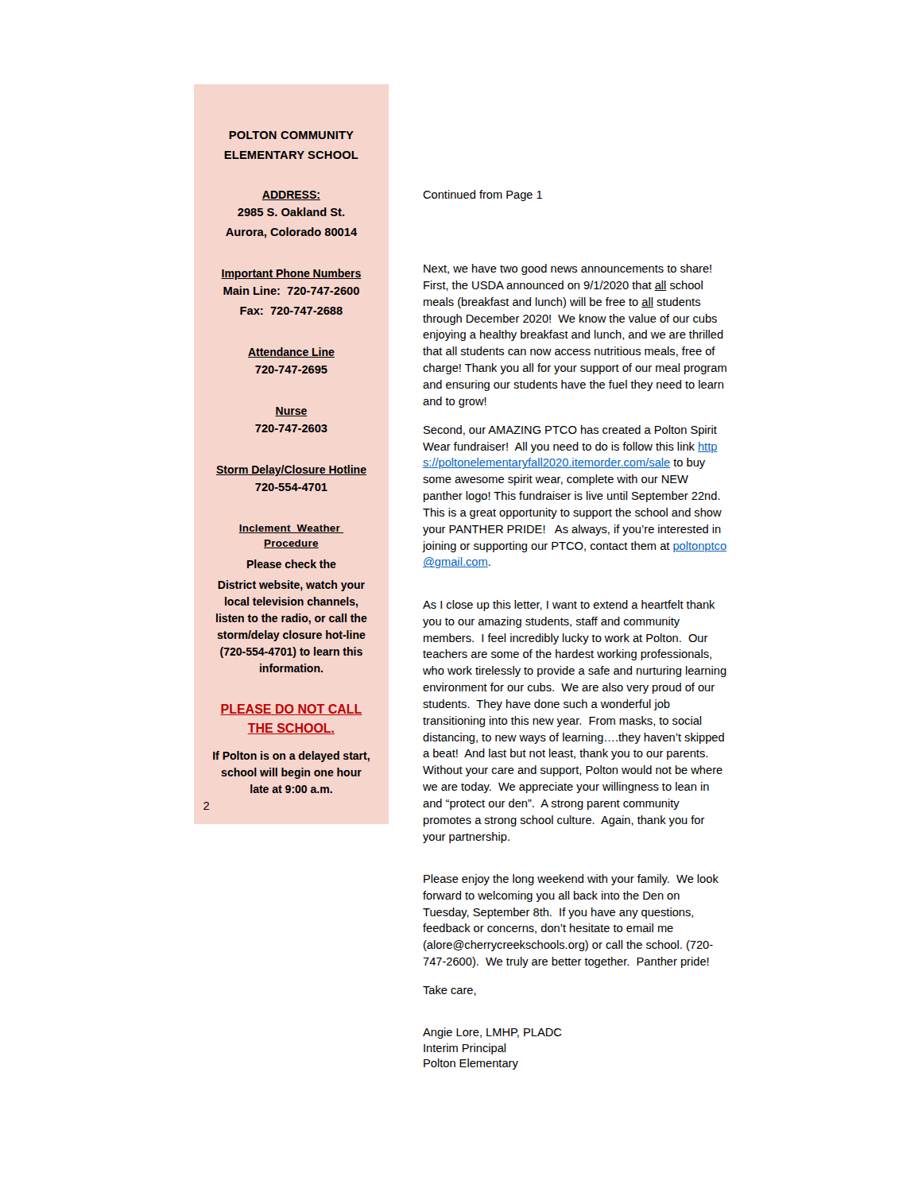POLTON COMMUNITY
ELEMENTARY SCHOOL
ADDRESS:
2985 S. Oakland St.
Aurora, Colorado 80014
Important Phone Numbers
Main Line: 720-747-2600
Fax: 720-747-2688
Attendance Line
720-747-2695
Nurse
720-747-2603
Storm Delay/Closure Hotline
720-554-4701
Inclement Weather Procedure
Please check the
District website, watch your local television channels, listen to the radio, or call the storm/delay closure hot-line (720-554-4701) to learn this information.
PLEASE DO NOT CALL THE SCHOOL.
If Polton is on a delayed start, school will begin one hour late at 9:00 a.m.
2
Continued from Page 1
Next, we have two good news announcements to share! First, the USDA announced on 9/1/2020 that all school meals (breakfast and lunch) will be free to all students through December 2020! We know the value of our cubs enjoying a healthy breakfast and lunch, and we are thrilled that all students can now access nutritious meals, free of charge! Thank you all for your support of our meal program and ensuring our students have the fuel they need to learn and to grow!
Second, our AMAZING PTCO has created a Polton Spirit Wear fundraiser! All you need to do is follow this link https://poltonelementaryfall2020.itemorder.com/sale to buy some awesome spirit wear, complete with our NEW panther logo! This fundraiser is live until September 22nd. This is a great opportunity to support the school and show your PANTHER PRIDE! As always, if you’re interested in joining or supporting our PTCO, contact them at poltonptco@gmail.com.
As I close up this letter, I want to extend a heartfelt thank you to our amazing students, staff and community members. I feel incredibly lucky to work at Polton. Our teachers are some of the hardest working professionals, who work tirelessly to provide a safe and nurturing learning environment for our cubs. We are also very proud of our students. They have done such a wonderful job transitioning into this new year. From masks, to social distancing, to new ways of learning….they haven’t skipped a beat! And last but not least, thank you to our parents. Without your care and support, Polton would not be where we are today. We appreciate your willingness to lean in and “protect our den”. A strong parent community promotes a strong school culture. Again, thank you for your partnership.
Please enjoy the long weekend with your family. We look forward to welcoming you all back into the Den on Tuesday, September 8th. If you have any questions, feedback or concerns, don’t hesitate to email me (alore@cherrycreekschools.org) or call the school. (720-747-2600). We truly are better together. Panther pride!
Take care,
Angie Lore, LMHP, PLADC
Interim Principal
Polton Elementary